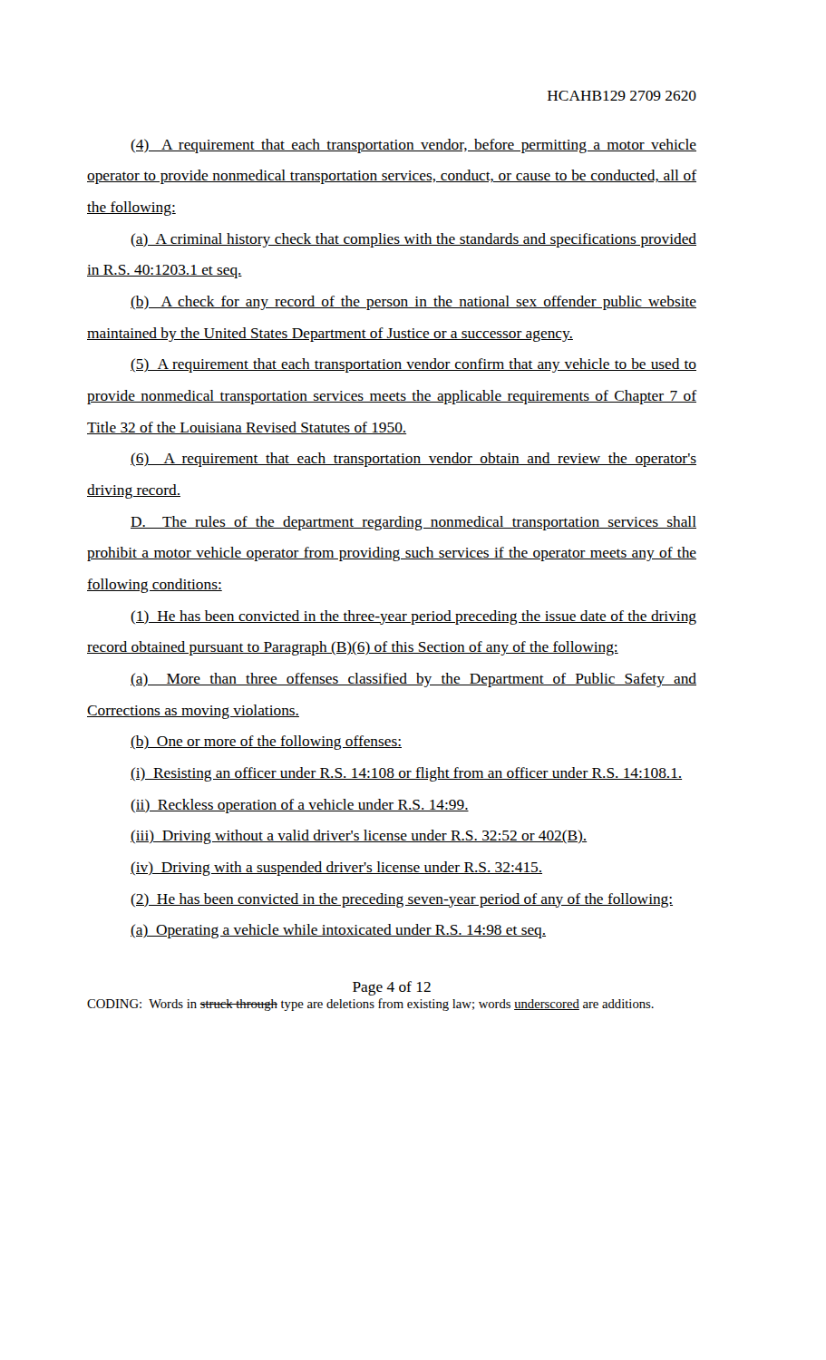HCAHB129 2709 2620
(4) A requirement that each transportation vendor, before permitting a motor vehicle operator to provide nonmedical transportation services, conduct, or cause to be conducted, all of the following:
(a) A criminal history check that complies with the standards and specifications provided in R.S. 40:1203.1 et seq.
(b) A check for any record of the person in the national sex offender public website maintained by the United States Department of Justice or a successor agency.
(5) A requirement that each transportation vendor confirm that any vehicle to be used to provide nonmedical transportation services meets the applicable requirements of Chapter 7 of Title 32 of the Louisiana Revised Statutes of 1950.
(6) A requirement that each transportation vendor obtain and review the operator's driving record.
D. The rules of the department regarding nonmedical transportation services shall prohibit a motor vehicle operator from providing such services if the operator meets any of the following conditions:
(1) He has been convicted in the three-year period preceding the issue date of the driving record obtained pursuant to Paragraph (B)(6) of this Section of any of the following:
(a) More than three offenses classified by the Department of Public Safety and Corrections as moving violations.
(b) One or more of the following offenses:
(i) Resisting an officer under R.S. 14:108 or flight from an officer under R.S. 14:108.1.
(ii) Reckless operation of a vehicle under R.S. 14:99.
(iii) Driving without a valid driver's license under R.S. 32:52 or 402(B).
(iv) Driving with a suspended driver's license under R.S. 32:415.
(2) He has been convicted in the preceding seven-year period of any of the following:
(a) Operating a vehicle while intoxicated under R.S. 14:98 et seq.
Page 4 of 12
CODING: Words in struck through type are deletions from existing law; words underscored are additions.